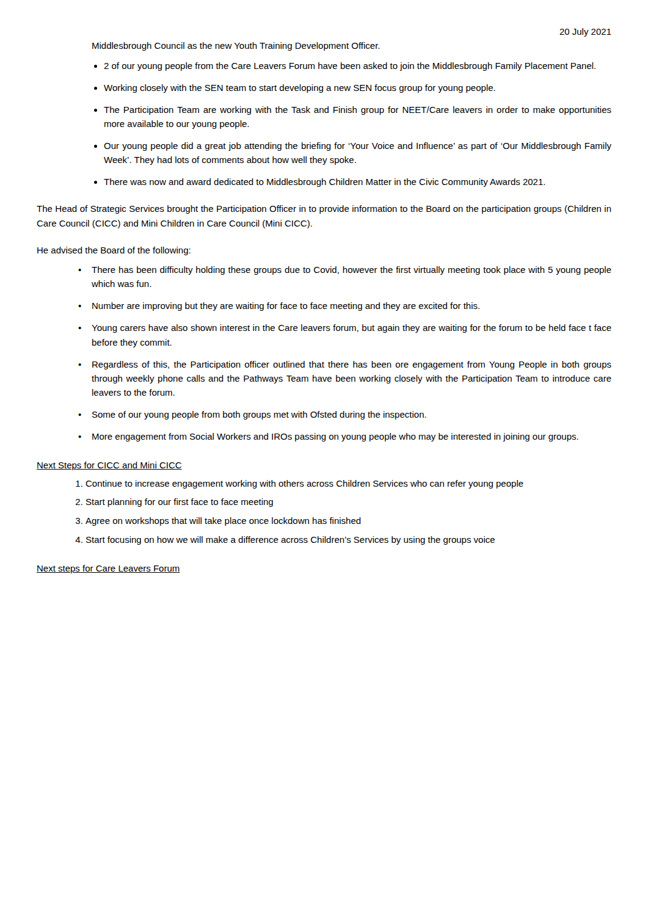20 July 2021
Middlesbrough Council as the new Youth Training Development Officer.
2 of our young people from the Care Leavers Forum have been asked to join the Middlesbrough Family Placement Panel.
Working closely with the SEN team to start developing a new SEN focus group for young people.
The Participation Team are working with the Task and Finish group for NEET/Care leavers in order to make opportunities more available to our young people.
Our young people did a great job attending the briefing for ‘Your Voice and Influence’ as part of ‘Our Middlesbrough Family Week’. They had lots of comments about how well they spoke.
There was now and award dedicated to Middlesbrough Children Matter in the Civic Community Awards 2021.
The Head of Strategic Services brought the Participation Officer in to provide information to the Board on the participation groups (Children in Care Council (CICC) and Mini Children in Care Council (Mini CICC).
He advised the Board of the following:
There has been difficulty holding these groups due to Covid, however the first virtually meeting took place with 5 young people which was fun.
Number are improving but they are waiting for face to face meeting and they are excited for this.
Young carers have also shown interest in the Care leavers forum, but again they are waiting for the forum to be held face t face before they commit.
Regardless of this, the Participation officer outlined that there has been ore engagement from Young People in both groups through weekly phone calls and the Pathways Team have been working closely with the Participation Team to introduce care leavers to the forum.
Some of our young people from both groups met with Ofsted during the inspection.
More engagement from Social Workers and IROs passing on young people who may be interested in joining our groups.
Next Steps for CICC and Mini CICC
Continue to increase engagement working with others across Children Services who can refer young people
Start planning for our first face to face meeting
Agree on workshops that will take place once lockdown has finished
Start focusing on how we will make a difference across Children’s Services by using the groups voice
Next steps for Care Leavers Forum